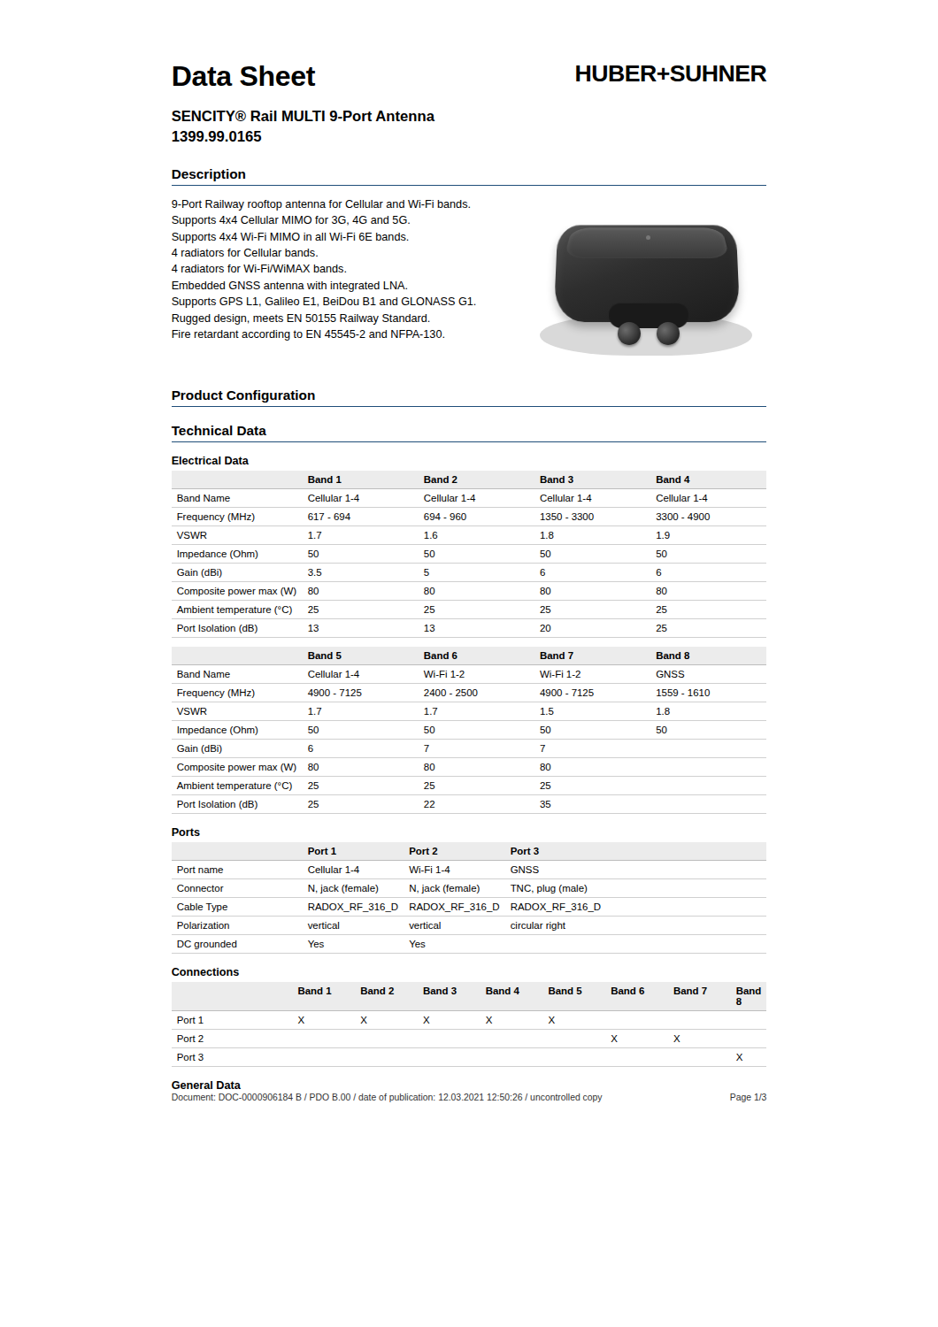Data Sheet
HUBER+SUHNER
SENCITY® Rail MULTI 9-Port Antenna
1399.99.0165
Description
9-Port Railway rooftop antenna for Cellular and Wi-Fi bands.
Supports 4x4 Cellular MIMO for 3G, 4G and 5G.
Supports 4x4 Wi-Fi MIMO in all Wi-Fi 6E bands.
4 radiators for Cellular bands.
4 radiators for Wi-Fi/WiMAX bands.
Embedded GNSS antenna with integrated LNA.
Supports GPS L1, Galileo E1, BeiDou B1 and GLONASS G1.
Rugged design, meets EN 50155 Railway Standard.
Fire retardant according to EN 45545-2 and NFPA-130.
Product Configuration
Technical Data
Electrical Data
| | Band 1 | Band 2 | Band 3 | Band 4 |
| --- | --- | --- | --- | --- |
| Band Name | Cellular 1-4 | Cellular 1-4 | Cellular 1-4 | Cellular 1-4 |
| Frequency (MHz) | 617 - 694 | 694 - 960 | 1350 - 3300 | 3300 - 4900 |
| VSWR | 1.7 | 1.6 | 1.8 | 1.9 |
| Impedance (Ohm) | 50 | 50 | 50 | 50 |
| Gain (dBi) | 3.5 | 5 | 6 | 6 |
| Composite power max (W) | 80 | 80 | 80 | 80 |
| Ambient temperature (°C) | 25 | 25 | 25 | 25 |
| Port Isolation (dB) | 13 | 13 | 20 | 25 |
| | Band 5 | Band 6 | Band 7 | Band 8 |
| --- | --- | --- | --- | --- |
| Band Name | Cellular 1-4 | Wi-Fi 1-2 | Wi-Fi 1-2 | GNSS |
| Frequency (MHz) | 4900 - 7125 | 2400 - 2500 | 4900 - 7125 | 1559 - 1610 |
| VSWR | 1.7 | 1.7 | 1.5 | 1.8 |
| Impedance (Ohm) | 50 | 50 | 50 | 50 |
| Gain (dBi) | 6 | 7 | 7 | |
| Composite power max (W) | 80 | 80 | 80 | |
| Ambient temperature (°C) | 25 | 25 | 25 | |
| Port Isolation (dB) | 25 | 22 | 35 | |
Ports
| | Port 1 | Port 2 | Port 3 | |
| --- | --- | --- | --- | --- |
| Port name | Cellular 1-4 | Wi-Fi 1-4 | GNSS | |
| Connector | N, jack (female) | N, jack (female) | TNC, plug (male) | |
| Cable Type | RADOX_RF_316_D | RADOX_RF_316_D | RADOX_RF_316_D | |
| Polarization | vertical | vertical | circular right | |
| DC grounded | Yes | Yes | | |
Connections
| | Band 1 | Band 2 | Band 3 | Band 4 | Band 5 | Band 6 | Band 7 | Band 8 |
| --- | --- | --- | --- | --- | --- | --- | --- | --- |
| Port 1 | X | X | X | X | X | | | |
| Port 2 | | | | | | X | X | |
| Port 3 | | | | | | | | X |
General Data
Document: DOC-0000906184 B / PDO B.00 / date of publication: 12.03.2021 12:50:26 / uncontrolled copy
Page 1/3